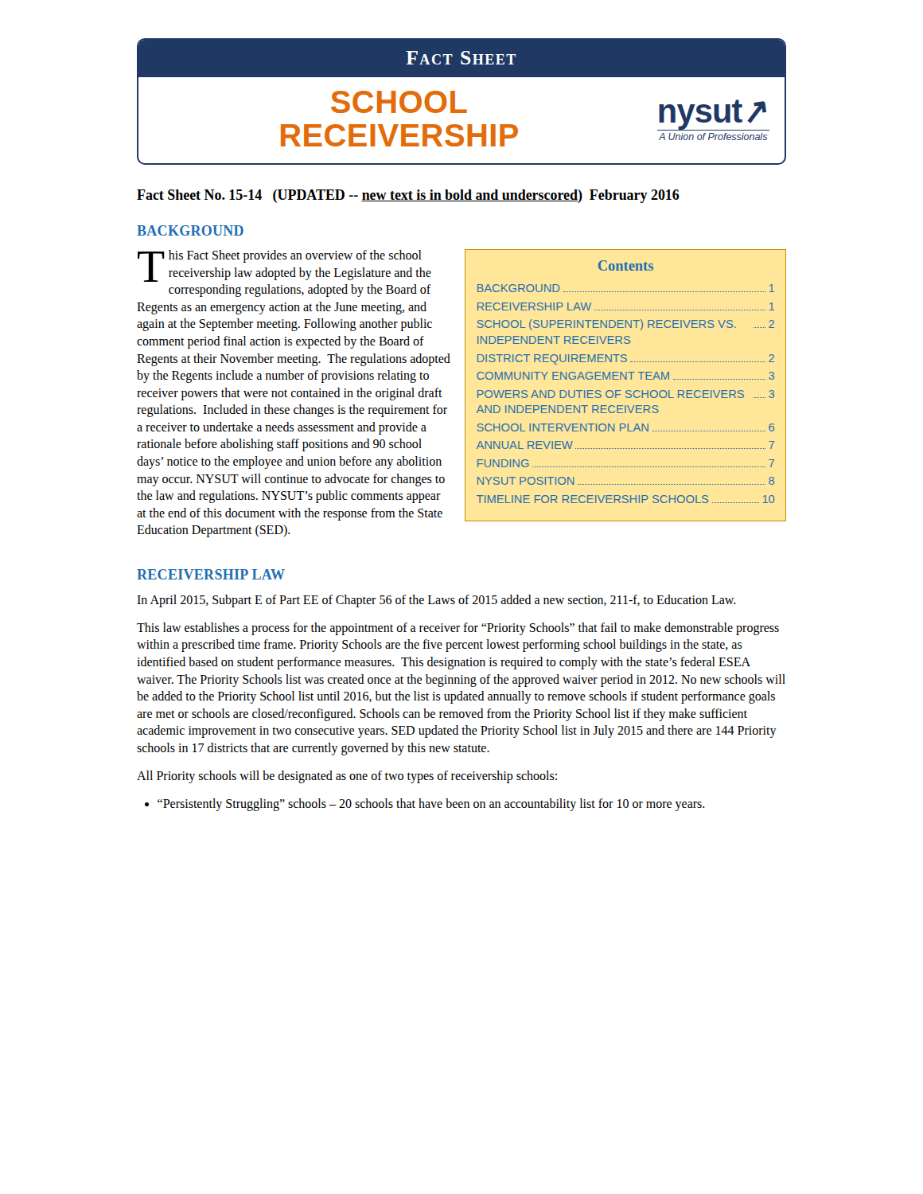Fact Sheet
SCHOOL
RECEIVERSHIP
nysut↗
A Union of Professionals
Fact Sheet No. 15-14 (UPDATED -- new text is in bold and underscored) February 2016
BACKGROUND
Contents
BACKGROUND 1
RECEIVERSHIP LAW 1
SCHOOL (SUPERINTENDENT) RECEIVERS VS. INDEPENDENT RECEIVERS 2
DISTRICT REQUIREMENTS 2
COMMUNITY ENGAGEMENT TEAM 3
POWERS AND DUTIES OF SCHOOL RECEIVERS AND INDEPENDENT RECEIVERS 3
SCHOOL INTERVENTION PLAN 6
ANNUAL REVIEW 7
FUNDING 7
NYSUT POSITION 8
TIMELINE FOR RECEIVERSHIP SCHOOLS 10
This Fact Sheet provides an overview of the school receivership law adopted by the Legislature and the corresponding regulations, adopted by the Board of Regents as an emergency action at the June meeting, and again at the September meeting. Following another public comment period final action is expected by the Board of Regents at their November meeting. The regulations adopted by the Regents include a number of provisions relating to receiver powers that were not contained in the original draft regulations. Included in these changes is the requirement for a receiver to undertake a needs assessment and provide a rationale before abolishing staff positions and 90 school days’ notice to the employee and union before any abolition may occur. NYSUT will continue to advocate for changes to the law and regulations. NYSUT’s public comments appear at the end of this document with the response from the State Education Department (SED).
RECEIVERSHIP LAW
In April 2015, Subpart E of Part EE of Chapter 56 of the Laws of 2015 added a new section, 211-f, to Education Law.
This law establishes a process for the appointment of a receiver for “Priority Schools” that fail to make demonstrable progress within a prescribed time frame. Priority Schools are the five percent lowest performing school buildings in the state, as identified based on student performance measures. This designation is required to comply with the state’s federal ESEA waiver. The Priority Schools list was created once at the beginning of the approved waiver period in 2012. No new schools will be added to the Priority School list until 2016, but the list is updated annually to remove schools if student performance goals are met or schools are closed/reconfigured. Schools can be removed from the Priority School list if they make sufficient academic improvement in two consecutive years. SED updated the Priority School list in July 2015 and there are 144 Priority schools in 17 districts that are currently governed by this new statute.
All Priority schools will be designated as one of two types of receivership schools:
“Persistently Struggling” schools – 20 schools that have been on an accountability list for 10 or more years.